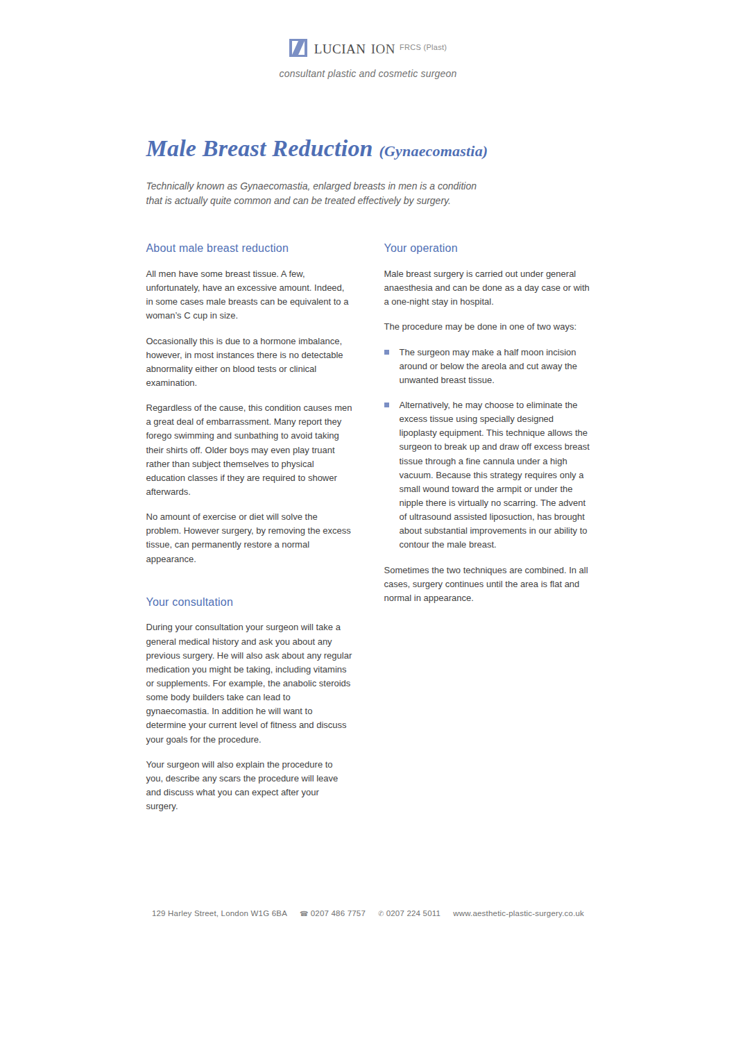Lucian Ion FRCS (Plast)
consultant plastic and cosmetic surgeon
Male Breast Reduction (Gynaecomastia)
Technically known as Gynaecomastia, enlarged breasts in men is a condition
that is actually quite common and can be treated effectively by surgery.
About male breast reduction
All men have some breast tissue. A few, unfortunately, have an excessive amount. Indeed, in some cases male breasts can be equivalent to a woman’s C cup in size.
Occasionally this is due to a hormone imbalance, however, in most instances there is no detectable abnormality either on blood tests or clinical examination.
Regardless of the cause, this condition causes men a great deal of embarrassment. Many report they forego swimming and sunbathing to avoid taking their shirts off. Older boys may even play truant rather than subject themselves to physical education classes if they are required to shower afterwards.
No amount of exercise or diet will solve the problem. However surgery, by removing the excess tissue, can permanently restore a normal appearance.
Your consultation
During your consultation your surgeon will take a general medical history and ask you about any previous surgery. He will also ask about any regular medication you might be taking, including vitamins or supplements. For example, the anabolic steroids some body builders take can lead to gynaecomastia. In addition he will want to determine your current level of fitness and discuss your goals for the procedure.
Your surgeon will also explain the procedure to you, describe any scars the procedure will leave and discuss what you can expect after your surgery.
Your operation
Male breast surgery is carried out under general anaesthesia and can be done as a day case or with a one-night stay in hospital.
The procedure may be done in one of two ways:
The surgeon may make a half moon incision around or below the areola and cut away the unwanted breast tissue.
Alternatively, he may choose to eliminate the excess tissue using specially designed lipoplasty equipment. This technique allows the surgeon to break up and draw off excess breast tissue through a fine cannula under a high vacuum. Because this strategy requires only a small wound toward the armpit or under the nipple there is virtually no scarring. The advent of ultrasound assisted liposuction, has brought about substantial improvements in our ability to contour the male breast.
Sometimes the two techniques are combined. In all cases, surgery continues until the area is flat and normal in appearance.
129 Harley Street, London W1G 6BA ☎ 0207 486 7757 ✆ 0207 224 5011 www.aesthetic-plastic-surgery.co.uk